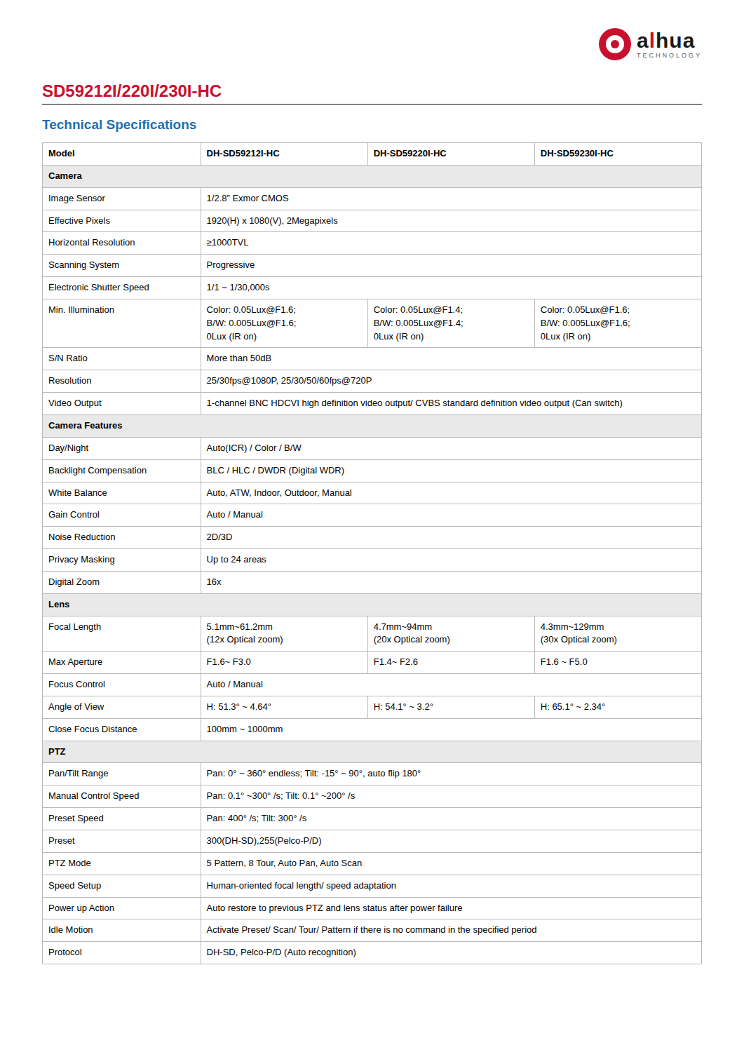alhua
TECHNOLOGY
SD59212I/220I/230I-HC
Technical Specifications
| Model | DH-SD59212I-HC | DH-SD59220I-HC | DH-SD59230I-HC |
| --- | --- | --- | --- |
| Camera |
| Image Sensor | 1/2.8” Exmor CMOS |
| Effective Pixels | 1920(H) x 1080(V), 2Megapixels |
| Horizontal Resolution | ≥1000TVL |
| Scanning System | Progressive |
| Electronic Shutter Speed | 1/1 ~ 1/30,000s |
| Min. Illumination | Color: 0.05Lux@F1.6; B/W: 0.005Lux@F1.6; 0Lux (IR on) | Color: 0.05Lux@F1.4; B/W: 0.005Lux@F1.4; 0Lux (IR on) | Color: 0.05Lux@F1.6; B/W: 0.005Lux@F1.6; 0Lux (IR on) |
| S/N Ratio | More than 50dB |
| Resolution | 25/30fps@1080P, 25/30/50/60fps@720P |
| Video Output | 1-channel BNC HDCVI high definition video output/ CVBS standard definition video output (Can switch) |
| Camera Features |
| Day/Night | Auto(ICR) / Color / B/W |
| Backlight Compensation | BLC / HLC / DWDR (Digital WDR) |
| White Balance | Auto, ATW, Indoor, Outdoor, Manual |
| Gain Control | Auto / Manual |
| Noise Reduction | 2D/3D |
| Privacy Masking | Up to 24 areas |
| Digital Zoom | 16x |
| Lens |
| Focal Length | 5.1mm~61.2mm (12x Optical zoom) | 4.7mm~94mm (20x Optical zoom) | 4.3mm~129mm (30x Optical zoom) |
| Max Aperture | F1.6~ F3.0 | F1.4~ F2.6 | F1.6 ~ F5.0 |
| Focus Control | Auto / Manual |
| Angle of View | H: 51.3° ~ 4.64° | H: 54.1° ~ 3.2° | H: 65.1° ~ 2.34° |
| Close Focus Distance | 100mm ~ 1000mm |
| PTZ |
| Pan/Tilt Range | Pan: 0° ~ 360° endless; Tilt: -15° ~ 90°, auto flip 180° |
| Manual Control Speed | Pan: 0.1° ~300° /s; Tilt: 0.1° ~200° /s |
| Preset Speed | Pan: 400° /s; Tilt: 300° /s |
| Preset | 300(DH-SD),255(Pelco-P/D) |
| PTZ Mode | 5 Pattern, 8 Tour, Auto Pan, Auto Scan |
| Speed Setup | Human-oriented focal length/ speed adaptation |
| Power up Action | Auto restore to previous PTZ and lens status after power failure |
| Idle Motion | Activate Preset/ Scan/ Tour/ Pattern if there is no command in the specified period |
| Protocol | DH-SD, Pelco-P/D (Auto recognition) |